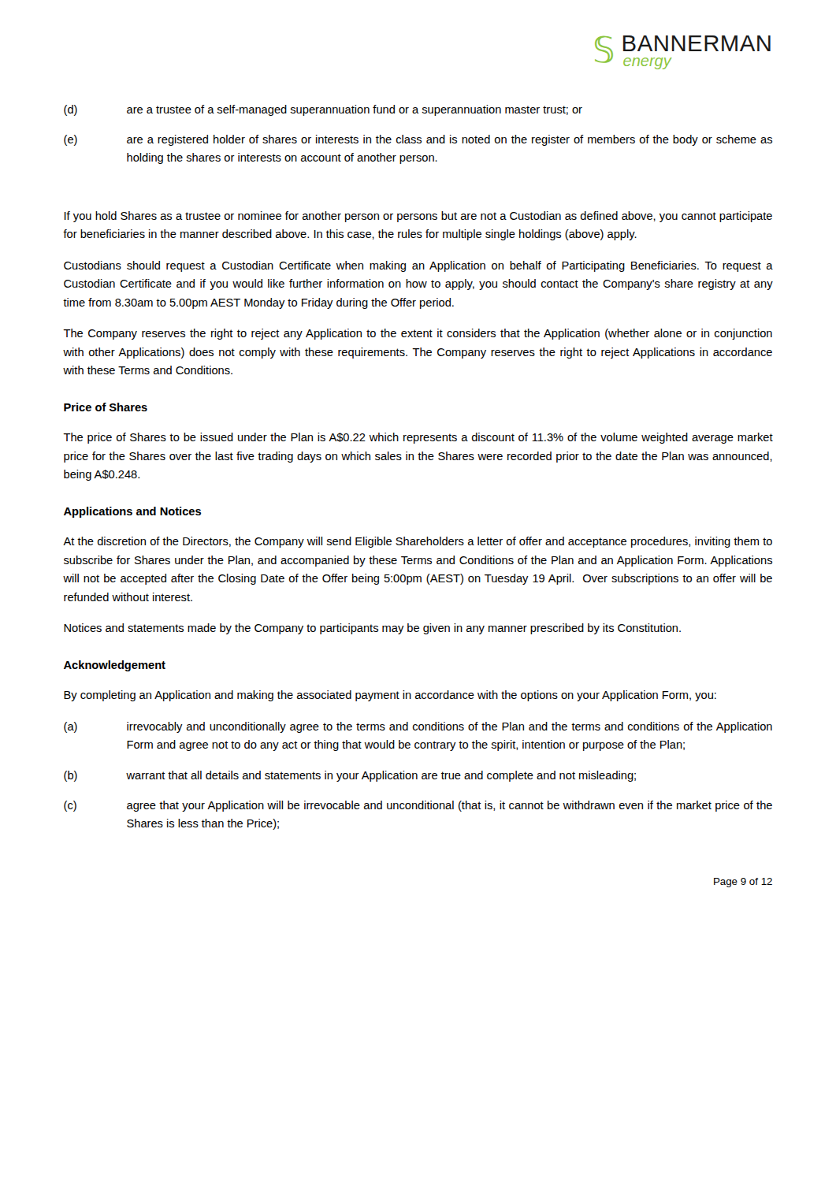𝕊 BANNERMAN energy
(d) are a trustee of a self-managed superannuation fund or a superannuation master trust; or
(e) are a registered holder of shares or interests in the class and is noted on the register of members of the body or scheme as holding the shares or interests on account of another person.
If you hold Shares as a trustee or nominee for another person or persons but are not a Custodian as defined above, you cannot participate for beneficiaries in the manner described above. In this case, the rules for multiple single holdings (above) apply.
Custodians should request a Custodian Certificate when making an Application on behalf of Participating Beneficiaries. To request a Custodian Certificate and if you would like further information on how to apply, you should contact the Company's share registry at any time from 8.30am to 5.00pm AEST Monday to Friday during the Offer period.
The Company reserves the right to reject any Application to the extent it considers that the Application (whether alone or in conjunction with other Applications) does not comply with these requirements. The Company reserves the right to reject Applications in accordance with these Terms and Conditions.
Price of Shares
The price of Shares to be issued under the Plan is A$0.22 which represents a discount of 11.3% of the volume weighted average market price for the Shares over the last five trading days on which sales in the Shares were recorded prior to the date the Plan was announced, being A$0.248.
Applications and Notices
At the discretion of the Directors, the Company will send Eligible Shareholders a letter of offer and acceptance procedures, inviting them to subscribe for Shares under the Plan, and accompanied by these Terms and Conditions of the Plan and an Application Form. Applications will not be accepted after the Closing Date of the Offer being 5:00pm (AEST) on Tuesday 19 April. Over subscriptions to an offer will be refunded without interest.
Notices and statements made by the Company to participants may be given in any manner prescribed by its Constitution.
Acknowledgement
By completing an Application and making the associated payment in accordance with the options on your Application Form, you:
(a) irrevocably and unconditionally agree to the terms and conditions of the Plan and the terms and conditions of the Application Form and agree not to do any act or thing that would be contrary to the spirit, intention or purpose of the Plan;
(b) warrant that all details and statements in your Application are true and complete and not misleading;
(c) agree that your Application will be irrevocable and unconditional (that is, it cannot be withdrawn even if the market price of the Shares is less than the Price);
Page 9 of 12